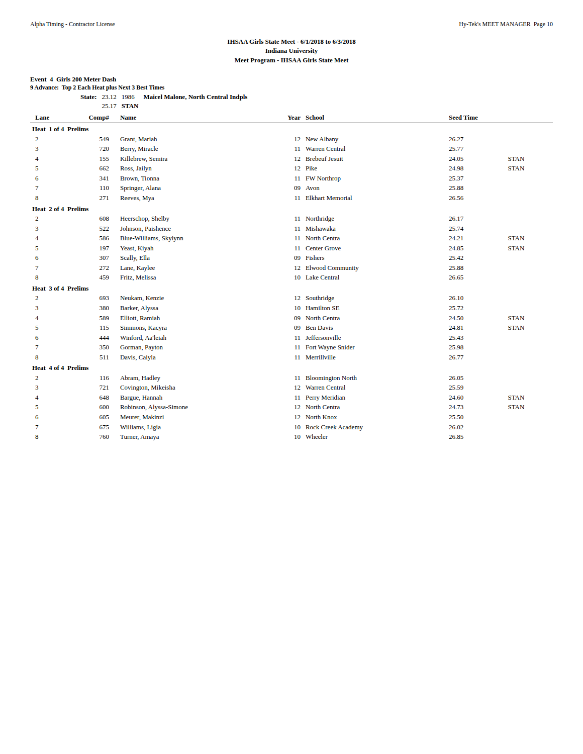Alpha Timing - Contractor License
Hy-Tek's MEET MANAGER Page 10
IHSAA Girls State Meet - 6/1/2018 to 6/3/2018
Indiana University
Meet Program - IHSAA Girls State Meet
Event 4 Girls 200 Meter Dash
9 Advance: Top 2 Each Heat plus Next 3 Best Times
| State: | 23.12 | 1986 | Maicel Malone, North Central Indpls |
| | 25.17 | STAN | |
| Lane | Comp# | Name | Year | School | Seed Time | |
| --- | --- | --- | --- | --- | --- | --- |
| Heat 1 of 4 Prelims |
| 2 | 549 | Grant, Mariah | 12 | New Albany | 26.27 | |
| 3 | 720 | Berry, Miracle | 11 | Warren Central | 25.77 | |
| 4 | 155 | Killebrew, Semira | 12 | Brebeuf Jesuit | 24.05 | STAN |
| 5 | 662 | Ross, Jailyn | 12 | Pike | 24.98 | STAN |
| 6 | 341 | Brown, Tionna | 11 | FW Northrop | 25.37 | |
| 7 | 110 | Springer, Alana | 09 | Avon | 25.88 | |
| 8 | 271 | Reeves, Mya | 11 | Elkhart Memorial | 26.56 | |
| Heat 2 of 4 Prelims |
| 2 | 608 | Heerschop, Shelby | 11 | Northridge | 26.17 | |
| 3 | 522 | Johnson, Paishence | 11 | Mishawaka | 25.74 | |
| 4 | 586 | Blue-Williams, Skylynn | 11 | North Centra | 24.21 | STAN |
| 5 | 197 | Yeast, Kiyah | 11 | Center Grove | 24.85 | STAN |
| 6 | 307 | Scally, Ella | 09 | Fishers | 25.42 | |
| 7 | 272 | Lane, Kaylee | 12 | Elwood Community | 25.88 | |
| 8 | 459 | Fritz, Melissa | 10 | Lake Central | 26.65 | |
| Heat 3 of 4 Prelims |
| 2 | 693 | Neukam, Kenzie | 12 | Southridge | 26.10 | |
| 3 | 380 | Barker, Alyssa | 10 | Hamilton SE | 25.72 | |
| 4 | 589 | Elliott, Ramiah | 09 | North Centra | 24.50 | STAN |
| 5 | 115 | Simmons, Kacyra | 09 | Ben Davis | 24.81 | STAN |
| 6 | 444 | Winford, Aa'leiah | 11 | Jeffersonville | 25.43 | |
| 7 | 350 | Gorman, Payton | 11 | Fort Wayne Snider | 25.98 | |
| 8 | 511 | Davis, Caiyla | 11 | Merrillville | 26.77 | |
| Heat 4 of 4 Prelims |
| 2 | 116 | Abram, Hadley | 11 | Bloomington North | 26.05 | |
| 3 | 721 | Covington, Mikeisha | 12 | Warren Central | 25.59 | |
| 4 | 648 | Bargue, Hannah | 11 | Perry Meridian | 24.60 | STAN |
| 5 | 600 | Robinson, Alyssa-Simone | 12 | North Centra | 24.73 | STAN |
| 6 | 605 | Meurer, Makinzi | 12 | North Knox | 25.50 | |
| 7 | 675 | Williams, Ligia | 10 | Rock Creek Academy | 26.02 | |
| 8 | 760 | Turner, Amaya | 10 | Wheeler | 26.85 | |